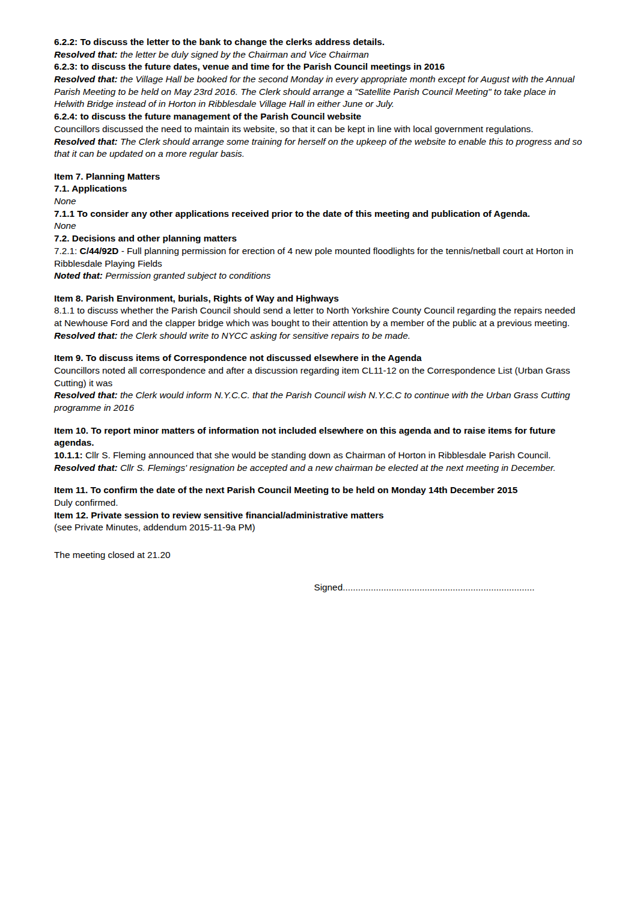6.2.2: To discuss the letter to the bank to change the clerks address details.
Resolved that: the letter be duly signed by the Chairman and Vice Chairman
6.2.3: to discuss the future dates, venue and time for the Parish Council meetings in 2016
Resolved that: the Village Hall be booked for the second Monday in every appropriate month except for August with the Annual Parish Meeting to be held on May 23rd 2016. The Clerk should arrange a "Satellite Parish Council Meeting" to take place in Helwith Bridge instead of in Horton in Ribblesdale Village Hall in either June or July.
6.2.4: to discuss the future management of the Parish Council website
Councillors discussed the need to maintain its website, so that it can be kept in line with local government regulations.
Resolved that: The Clerk should arrange some training for herself on the upkeep of the website to enable this to progress and so that it can be updated on a more regular basis.
Item 7. Planning Matters
7.1. Applications
None
7.1.1 To consider any other applications received prior to the date of this meeting and publication of Agenda.
None
7.2. Decisions and other planning matters
7.2.1: C/44/92D - Full planning permission for erection of 4 new pole mounted floodlights for the tennis/netball court at Horton in Ribblesdale Playing Fields
Noted that: Permission granted subject to conditions
Item 8. Parish Environment, burials, Rights of Way and Highways
8.1.1 to discuss whether the Parish Council should send a letter to North Yorkshire County Council regarding the repairs needed at Newhouse Ford and the clapper bridge which was bought to their attention by a member of the public at a previous meeting.
Resolved that: the Clerk should write to NYCC asking for sensitive repairs to be made.
Item 9. To discuss items of Correspondence not discussed elsewhere in the Agenda
Councillors noted all correspondence and after a discussion regarding item CL11-12 on the Correspondence List (Urban Grass Cutting) it was
Resolved that: the Clerk would inform N.Y.C.C. that the Parish Council wish N.Y.C.C to continue with the Urban Grass Cutting programme in 2016
Item 10. To report minor matters of information not included elsewhere on this agenda and to raise items for future agendas.
10.1.1: Cllr S. Fleming announced that she would be standing down as Chairman of Horton in Ribblesdale Parish Council.
Resolved that: Cllr S. Flemings' resignation be accepted and a new chairman be elected at the next meeting in December.
Item 11. To confirm the date of the next Parish Council Meeting to be held on Monday 14th December 2015
Duly confirmed.
Item 12. Private session to review sensitive financial/administrative matters
(see Private Minutes, addendum 2015-11-9a PM)
The meeting closed at 21.20
Signed...........................................................................